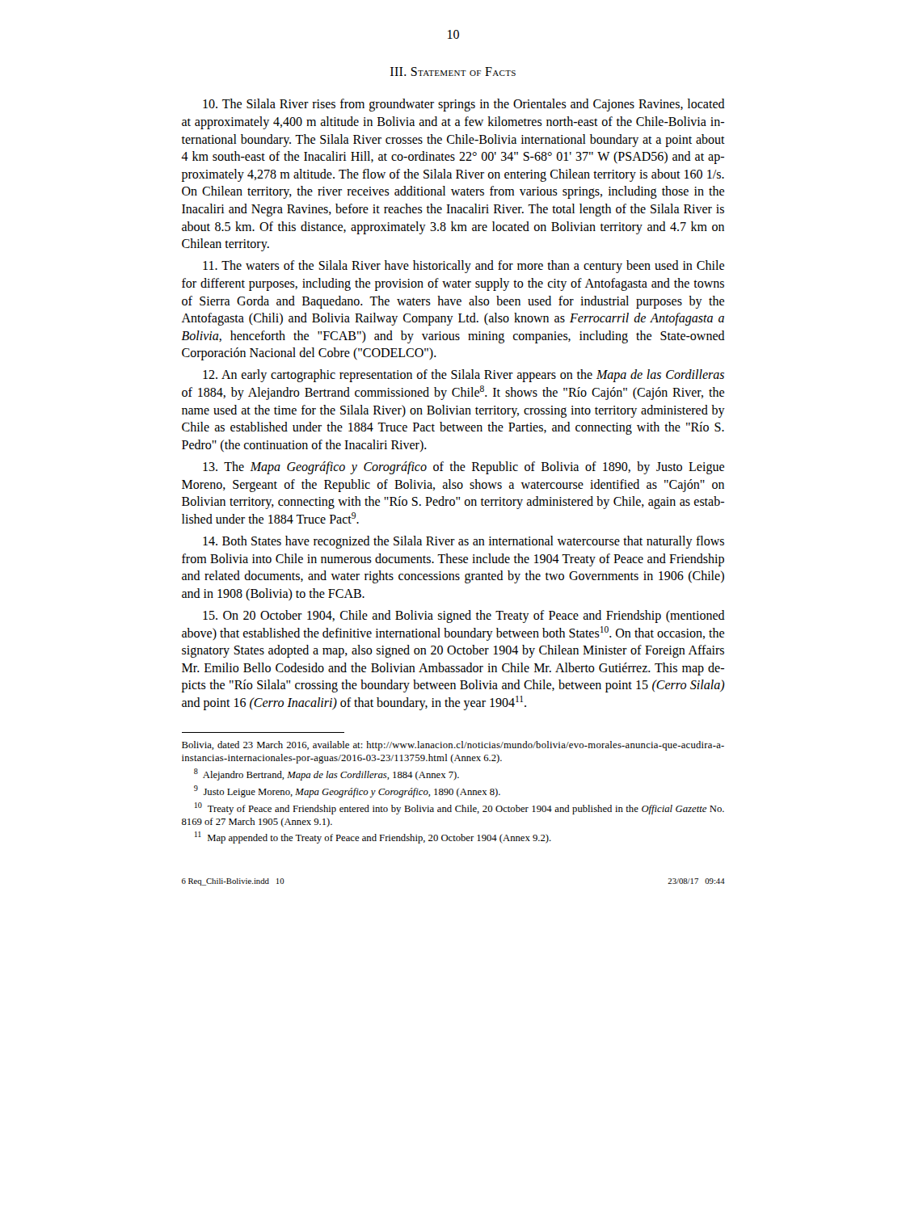10
III. Statement of Facts
10. The Silala River rises from groundwater springs in the Orientales and Cajones Ravines, located at approximately 4,400 m altitude in Bolivia and at a few kilometres north-east of the Chile-Bolivia international boundary. The Silala River crosses the Chile-Bolivia international boundary at a point about 4 km south-east of the Inacaliri Hill, at co-ordinates 22° 00' 34" S-68° 01' 37" W (PSAD56) and at approximately 4,278 m altitude. The flow of the Silala River on entering Chilean territory is about 160 1/s. On Chilean territory, the river receives additional waters from various springs, including those in the Inacaliri and Negra Ravines, before it reaches the Inacaliri River. The total length of the Silala River is about 8.5 km. Of this distance, approximately 3.8 km are located on Bolivian territory and 4.7 km on Chilean territory.
11. The waters of the Silala River have historically and for more than a century been used in Chile for different purposes, including the provision of water supply to the city of Antofagasta and the towns of Sierra Gorda and Baquedano. The waters have also been used for industrial purposes by the Antofagasta (Chili) and Bolivia Railway Company Ltd. (also known as Ferrocarril de Antofagasta a Bolivia, henceforth the "FCAB") and by various mining companies, including the State-owned Corporación Nacional del Cobre ("CODELCO").
12. An early cartographic representation of the Silala River appears on the Mapa de las Cordilleras of 1884, by Alejandro Bertrand commissioned by Chile8. It shows the "Río Cajón" (Cajón River, the name used at the time for the Silala River) on Bolivian territory, crossing into territory administered by Chile as established under the 1884 Truce Pact between the Parties, and connecting with the "Río S. Pedro" (the continuation of the Inacaliri River).
13. The Mapa Geográfico y Corográfico of the Republic of Bolivia of 1890, by Justo Leigue Moreno, Sergeant of the Republic of Bolivia, also shows a watercourse identified as "Cajón" on Bolivian territory, connecting with the "Río S. Pedro" on territory administered by Chile, again as established under the 1884 Truce Pact9.
14. Both States have recognized the Silala River as an international watercourse that naturally flows from Bolivia into Chile in numerous documents. These include the 1904 Treaty of Peace and Friendship and related documents, and water rights concessions granted by the two Governments in 1906 (Chile) and in 1908 (Bolivia) to the FCAB.
15. On 20 October 1904, Chile and Bolivia signed the Treaty of Peace and Friendship (mentioned above) that established the definitive international boundary between both States10. On that occasion, the signatory States adopted a map, also signed on 20 October 1904 by Chilean Minister of Foreign Affairs Mr. Emilio Bello Codesido and the Bolivian Ambassador in Chile Mr. Alberto Gutiérrez. This map depicts the "Río Silala" crossing the boundary between Bolivia and Chile, between point 15 (Cerro Silala) and point 16 (Cerro Inacaliri) of that boundary, in the year 190411.
Bolivia, dated 23 March 2016, available at: http://www.lanacion.cl/noticias/mundo/bolivia/evo-morales-anuncia-que-acudira-a-instancias-internacionales-por-aguas/2016-03-23/113759.html (Annex 6.2).
8 Alejandro Bertrand, Mapa de las Cordilleras, 1884 (Annex 7).
9 Justo Leigue Moreno, Mapa Geográfico y Corográfico, 1890 (Annex 8).
10 Treaty of Peace and Friendship entered into by Bolivia and Chile, 20 October 1904 and published in the Official Gazette No. 8169 of 27 March 1905 (Annex 9.1).
11 Map appended to the Treaty of Peace and Friendship, 20 October 1904 (Annex 9.2).
6 Req_Chili-Bolivie.indd 10 23/08/17 09:44